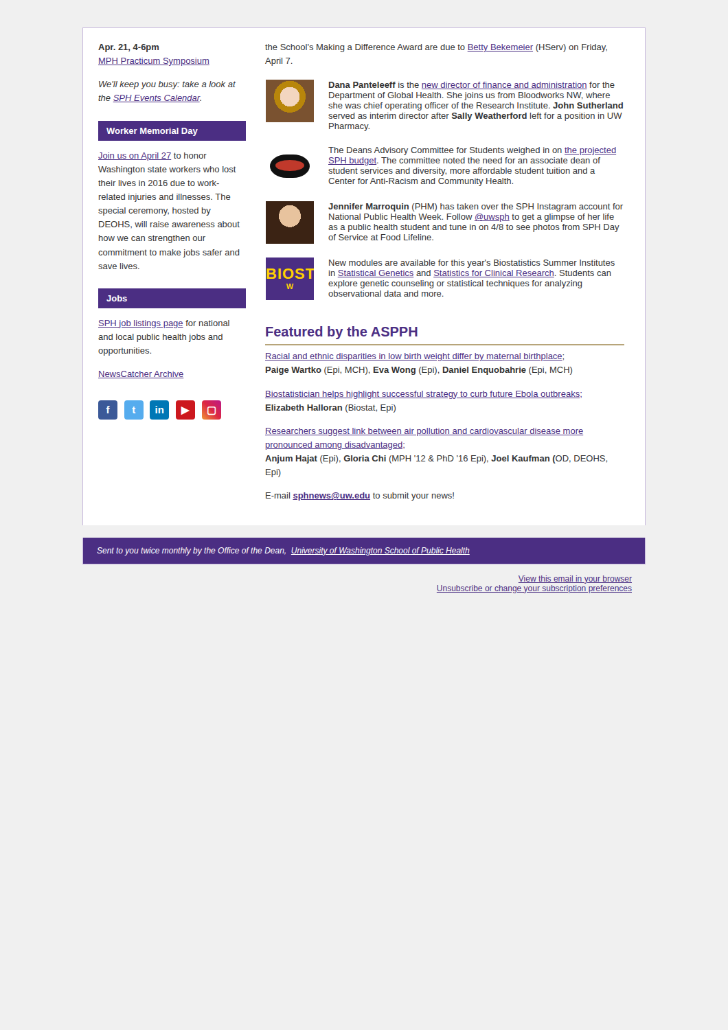| Apr. 21, 4-6pm MPH Practicum Symposium We'll keep you busy: take a look at the SPH Events Calendar . Worker Memorial Day Join us on April 27 to honor Washington state workers who lost their lives in 2016 due to work-related injuries and illnesses. The special ceremony, hosted by DEOHS, will raise awareness about how we can strengthen our commitment to make jobs safer and save lives. Jobs SPH job listings page for national and local public health jobs and opportunities. NewsCatcher Archive f t in ▶ ▢ | the School's Making a Difference Award are due to Betty Bekemeier (HServ) on Friday, April 7. / / Dana Panteleeff is the new director of finance and administration for the Department of Global Health. She joins us from Bloodworks NW, where she was chief operating officer of the Research Institute. John Sutherland served as interim director after Sally Weatherford left for a position in UW Pharmacy. / / / The Deans Advisory Committee for Students weighed in on the projected SPH budget . The committee noted the need for an associate dean of student services and diversity, more affordable student tuition and a Center for Anti-Racism and Community Health. / / / Jennifer Marroquin (PHM) has taken over the SPH Instagram account for National Public Health Week. Follow @uwsph to get a glimpse of her life as a public health student and tune in on 4/8 to see photos from SPH Day of Service at Food Lifeline. / / BIOSTAT W / New modules are available for this year's Biostatistics Summer Institutes in Statistical Genetics and Statistics for Clinical Research . Students can explore genetic counseling or statistical techniques for analyzing observational data and more. / Featured by the ASPPH Racial and ethnic disparities in low birth weight differ by maternal birthplace ; Paige Wartko (Epi, MCH), Eva Wong (Epi), Daniel Enquobahrie (Epi, MCH) Biostatistician helps highlight successful strategy to curb future Ebola outbreaks; Elizabeth Halloran (Biostat, Epi) Researchers suggest link between air pollution and cardiovascular disease more pronounced among disadvantaged; Anjum Hajat (Epi), Gloria Chi (MPH '12 & PhD '16 Epi), Joel Kaufman ( OD, DEOHS, Epi) E-mail sphnews@uw.edu to submit your news! |
Sent to you twice monthly by the Office of the Dean, University of Washington School of Public Health
View this email in your browser
Unsubscribe or change your subscription preferences